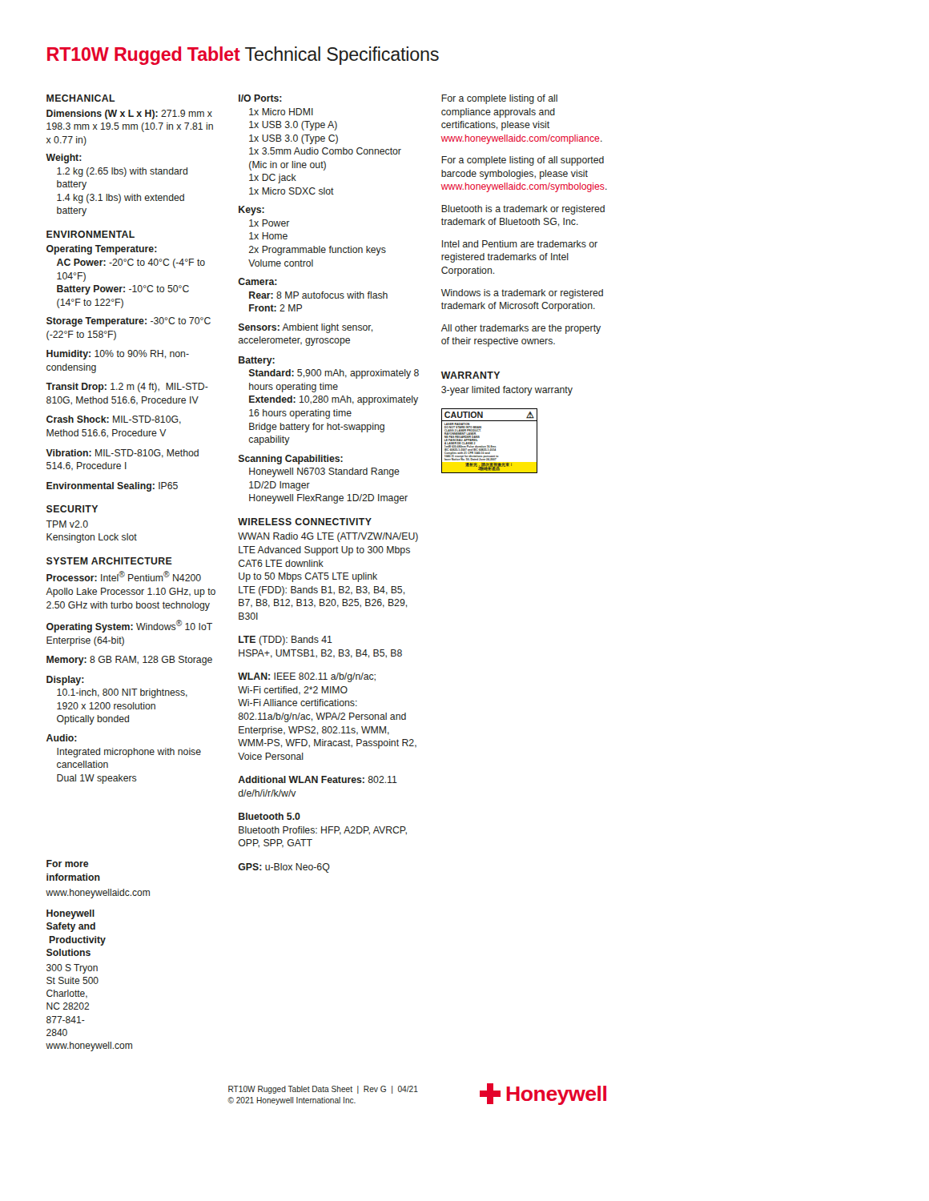RT10W Rugged Tablet Technical Specifications
Mechanical
Dimensions (W x L x H): 271.9 mm x 198.3 mm x 19.5 mm (10.7 in x 7.81 in x 0.77 in)
Weight:
1.2 kg (2.65 lbs) with standard battery
1.4 kg (3.1 lbs) with extended battery
Environmental
Operating Temperature:
AC Power: -20°C to 40°C (-4°F to 104°F)
Battery Power: -10°C to 50°C
(14°F to 122°F)
Storage Temperature: -30°C to 70°C (-22°F to 158°F)
Humidity: 10% to 90% RH, non-condensing
Transit Drop: 1.2 m (4 ft), MIL-STD-810G, Method 516.6, Procedure IV
Crash Shock: MIL-STD-810G, Method 516.6, Procedure V
Vibration: MIL-STD-810G, Method 514.6, Procedure I
Environmental Sealing: IP65
Security
TPM v2.0
Kensington Lock slot
System Architecture
Processor: Intel® Pentium® N4200 Apollo Lake Processor 1.10 GHz, up to 2.50 GHz with turbo boost technology
Operating System: Windows® 10 IoT Enterprise (64-bit)
Memory: 8 GB RAM, 128 GB Storage
Display:
10.1-inch, 800 NIT brightness,
1920 x 1200 resolution
Optically bonded
Audio:
Integrated microphone with noise cancellation
Dual 1W speakers
For more information
www.honeywellaidc.com
Honeywell Safety and
Productivity Solutions
300 S Tryon St Suite 500
Charlotte, NC 28202
877-841-2840
www.honeywell.com
I/O Ports:
1x Micro HDMI
1x USB 3.0 (Type A)
1x USB 3.0 (Type C)
1x 3.5mm Audio Combo Connector (Mic in or line out)
1x DC jack
1x Micro SDXC slot
Keys:
1x Power
1x Home
2x Programmable function keys
Volume control
Camera:
Rear: 8 MP autofocus with flash
Front: 2 MP
Sensors: Ambient light sensor, accelerometer, gyroscope
Battery:
Standard: 5,900 mAh, approximately 8 hours operating time
Extended: 10,280 mAh, approximately 16 hours operating time
Bridge battery for hot-swapping capability
Scanning Capabilities:
Honeywell N6703 Standard Range 1D/2D Imager
Honeywell FlexRange 1D/2D Imager
Wireless Connectivity
WWAN Radio 4G LTE (ATT/VZW/NA/EU)
LTE Advanced Support Up to 300 Mbps
CAT6 LTE downlink
Up to 50 Mbps CAT5 LTE uplink
LTE (FDD): Bands B1, B2, B3, B4, B5, B7, B8, B12, B13, B20, B25, B26, B29, B30I
LTE (TDD): Bands 41
HSPA+, UMTSB1, B2, B3, B4, B5, B8
WLAN: IEEE 802.11 a/b/g/n/ac;
Wi-Fi certified, 2*2 MIMO
Wi-Fi Alliance certifications: 802.11a/b/g/n/ac, WPA/2 Personal and Enterprise, WPS2, 802.11s, WMM, WMM-PS, WFD, Miracast, Passpoint R2, Voice Personal
Additional WLAN Features: 802.11 d/e/h/i/r/k/w/v
Bluetooth 5.0
Bluetooth Profiles: HFP, A2DP, AVRCP, OPP, SPP, GATT
GPS: u-Blox Neo-6Q
For a complete listing of all compliance approvals and certifications, please visit www.honeywellaidc.com/compliance.
For a complete listing of all supported barcode symbologies, please visit www.honeywellaidc.com/symbologies.
Bluetooth is a trademark or registered trademark of Bluetooth SG, Inc.
Intel and Pentium are trademarks or registered trademarks of Intel Corporation.
Windows is a trademark or registered trademark of Microsoft Corporation.
All other trademarks are the property of their respective owners.
Warranty
3-year limited factory warranty
CAUTION⚠
LASER RADIATION
DO NOT STARE INTO BEAM.
CLASS 2 LASER PRODUCT.
RAYONNEMENT LASER.
NE PAS REGARDER DANS
LE FAISCEAU. APPAREIL
À LASER DE CLASSE 2
1mW 630-680nm Pulse duration 16.8ms
IEC 60825-1:2007 and IEC 60825-1:2014
Complies with 21 CFR 1040.10 and
1040.11 except for deviations pursuant to
laser Notice No. 50, Dated June 24,2007
逼射光，請勿直視激光束！
2類雄射產品
RT10W Rugged Tablet Data Sheet | Rev G | 04/21
© 2021 Honeywell International Inc.
Honeywell